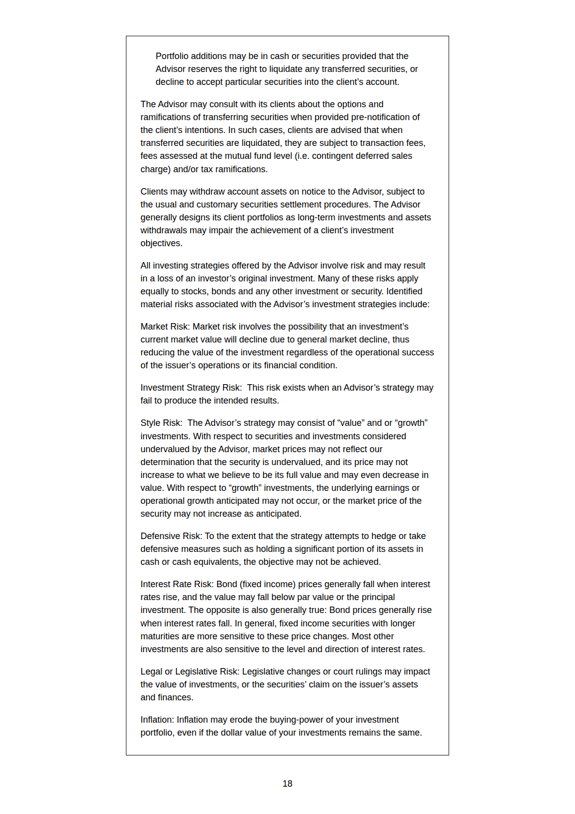Portfolio additions may be in cash or securities provided that the Advisor reserves the right to liquidate any transferred securities, or decline to accept particular securities into the client’s account.
The Advisor may consult with its clients about the options and ramifications of transferring securities when provided pre-notification of the client’s intentions. In such cases, clients are advised that when transferred securities are liquidated, they are subject to transaction fees, fees assessed at the mutual fund level (i.e. contingent deferred sales charge) and/or tax ramifications.
Clients may withdraw account assets on notice to the Advisor, subject to the usual and customary securities settlement procedures. The Advisor generally designs its client portfolios as long-term investments and assets withdrawals may impair the achievement of a client’s investment objectives.
All investing strategies offered by the Advisor involve risk and may result in a loss of an investor’s original investment. Many of these risks apply equally to stocks, bonds and any other investment or security. Identified material risks associated with the Advisor’s investment strategies include:
Market Risk: Market risk involves the possibility that an investment’s current market value will decline due to general market decline, thus reducing the value of the investment regardless of the operational success of the issuer’s operations or its financial condition.
Investment Strategy Risk: This risk exists when an Advisor’s strategy may fail to produce the intended results.
Style Risk: The Advisor’s strategy may consist of “value” and or “growth” investments. With respect to securities and investments considered undervalued by the Advisor, market prices may not reflect our determination that the security is undervalued, and its price may not increase to what we believe to be its full value and may even decrease in value. With respect to “growth” investments, the underlying earnings or operational growth anticipated may not occur, or the market price of the security may not increase as anticipated.
Defensive Risk: To the extent that the strategy attempts to hedge or take defensive measures such as holding a significant portion of its assets in cash or cash equivalents, the objective may not be achieved.
Interest Rate Risk: Bond (fixed income) prices generally fall when interest rates rise, and the value may fall below par value or the principal investment. The opposite is also generally true: Bond prices generally rise when interest rates fall. In general, fixed income securities with longer maturities are more sensitive to these price changes. Most other investments are also sensitive to the level and direction of interest rates.
Legal or Legislative Risk: Legislative changes or court rulings may impact the value of investments, or the securities’ claim on the issuer’s assets and finances.
Inflation: Inflation may erode the buying-power of your investment portfolio, even if the dollar value of your investments remains the same.
18